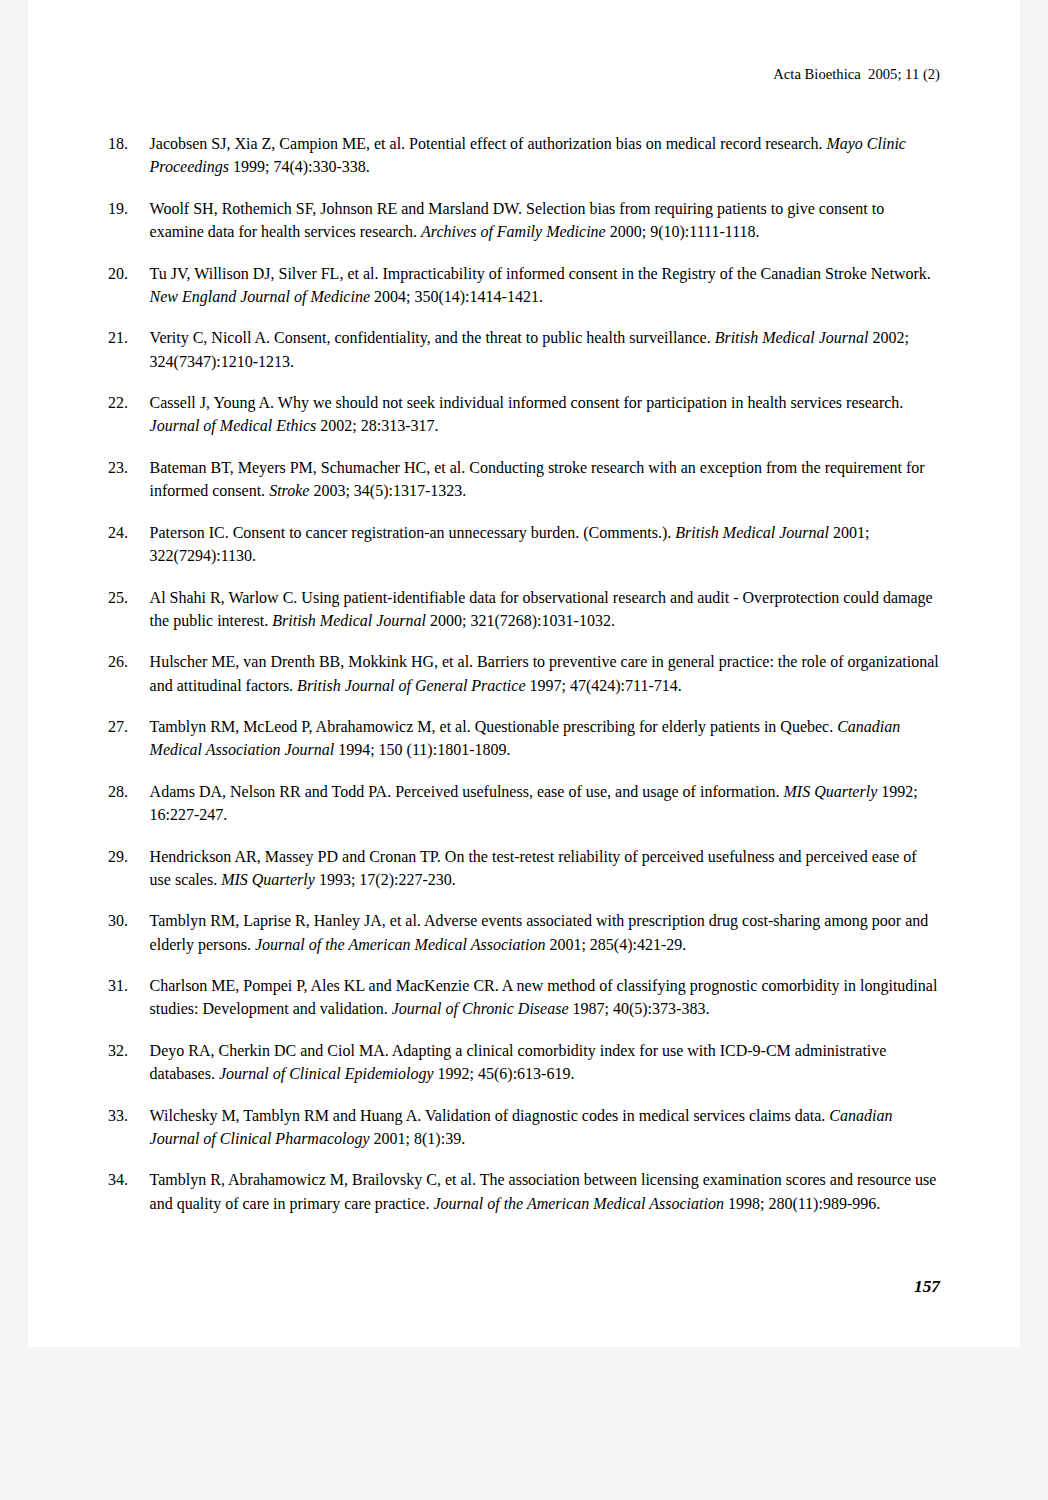Acta Bioethica 2005; 11 (2)
Jacobsen SJ, Xia Z, Campion ME, et al. Potential effect of authorization bias on medical record research. Mayo Clinic Proceedings 1999; 74(4):330-338.
Woolf SH, Rothemich SF, Johnson RE and Marsland DW. Selection bias from requiring patients to give consent to examine data for health services research. Archives of Family Medicine 2000; 9(10):1111-1118.
Tu JV, Willison DJ, Silver FL, et al. Impracticability of informed consent in the Registry of the Canadian Stroke Network. New England Journal of Medicine 2004; 350(14):1414-1421.
Verity C, Nicoll A. Consent, confidentiality, and the threat to public health surveillance. British Medical Journal 2002; 324(7347):1210-1213.
Cassell J, Young A. Why we should not seek individual informed consent for participation in health services research. Journal of Medical Ethics 2002; 28:313-317.
Bateman BT, Meyers PM, Schumacher HC, et al. Conducting stroke research with an exception from the requirement for informed consent. Stroke 2003; 34(5):1317-1323.
Paterson IC. Consent to cancer registration-an unnecessary burden. (Comments.). British Medical Journal 2001; 322(7294):1130.
Al Shahi R, Warlow C. Using patient-identifiable data for observational research and audit - Overprotection could damage the public interest. British Medical Journal 2000; 321(7268):1031-1032.
Hulscher ME, van Drenth BB, Mokkink HG, et al. Barriers to preventive care in general practice: the role of organizational and attitudinal factors. British Journal of General Practice 1997; 47(424):711-714.
Tamblyn RM, McLeod P, Abrahamowicz M, et al. Questionable prescribing for elderly patients in Quebec. Canadian Medical Association Journal 1994; 150 (11):1801-1809.
Adams DA, Nelson RR and Todd PA. Perceived usefulness, ease of use, and usage of information. MIS Quarterly 1992; 16:227-247.
Hendrickson AR, Massey PD and Cronan TP. On the test-retest reliability of perceived usefulness and perceived ease of use scales. MIS Quarterly 1993; 17(2):227-230.
Tamblyn RM, Laprise R, Hanley JA, et al. Adverse events associated with prescription drug cost-sharing among poor and elderly persons. Journal of the American Medical Association 2001; 285(4):421-29.
Charlson ME, Pompei P, Ales KL and MacKenzie CR. A new method of classifying prognostic comorbidity in longitudinal studies: Development and validation. Journal of Chronic Disease 1987; 40(5):373-383.
Deyo RA, Cherkin DC and Ciol MA. Adapting a clinical comorbidity index for use with ICD-9-CM administrative databases. Journal of Clinical Epidemiology 1992; 45(6):613-619.
Wilchesky M, Tamblyn RM and Huang A. Validation of diagnostic codes in medical services claims data. Canadian Journal of Clinical Pharmacology 2001; 8(1):39.
Tamblyn R, Abrahamowicz M, Brailovsky C, et al. The association between licensing examination scores and resource use and quality of care in primary care practice. Journal of the American Medical Association 1998; 280(11):989-996.
157